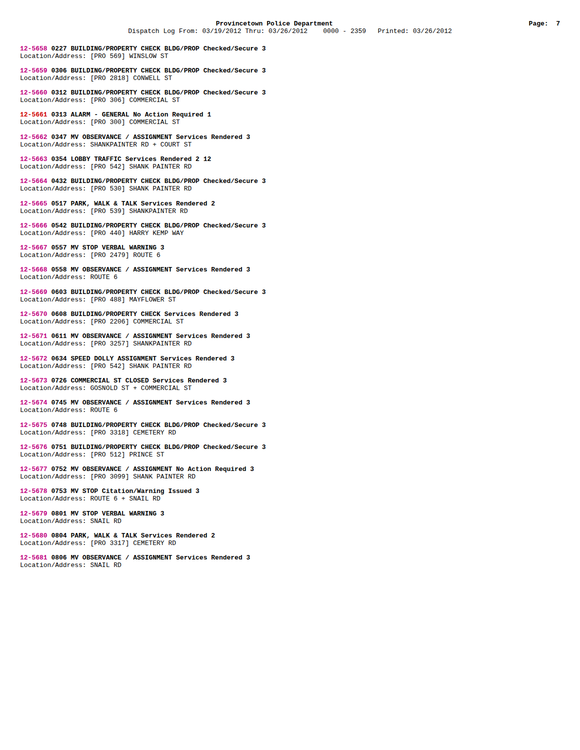Provincetown Police DepartmentPage: 7
Dispatch Log From: 03/19/2012 Thru: 03/26/2012 0000 - 2359 Printed: 03/26/2012
12-5658 0227 BUILDING/PROPERTY CHECK BLDG/PROP Checked/Secure 3 Location/Address: [PRO 569] WINSLOW ST
12-5659 0306 BUILDING/PROPERTY CHECK BLDG/PROP Checked/Secure 3 Location/Address: [PRO 2818] CONWELL ST
12-5660 0312 BUILDING/PROPERTY CHECK BLDG/PROP Checked/Secure 3 Location/Address: [PRO 306] COMMERCIAL ST
12-5661 0313 ALARM - GENERAL No Action Required 1 Location/Address: [PRO 300] COMMERCIAL ST
12-5662 0347 MV OBSERVANCE / ASSIGNMENT Services Rendered 3 Location/Address: SHANKPAINTER RD + COURT ST
12-5663 0354 LOBBY TRAFFIC Services Rendered 2 12 Location/Address: [PRO 542] SHANK PAINTER RD
12-5664 0432 BUILDING/PROPERTY CHECK BLDG/PROP Checked/Secure 3 Location/Address: [PRO 530] SHANK PAINTER RD
12-5665 0517 PARK, WALK & TALK Services Rendered 2 Location/Address: [PRO 539] SHANKPAINTER RD
12-5666 0542 BUILDING/PROPERTY CHECK BLDG/PROP Checked/Secure 3 Location/Address: [PRO 440] HARRY KEMP WAY
12-5667 0557 MV STOP VERBAL WARNING 3 Location/Address: [PRO 2479] ROUTE 6
12-5668 0558 MV OBSERVANCE / ASSIGNMENT Services Rendered 3 Location/Address: ROUTE 6
12-5669 0603 BUILDING/PROPERTY CHECK BLDG/PROP Checked/Secure 3 Location/Address: [PRO 488] MAYFLOWER ST
12-5670 0608 BUILDING/PROPERTY CHECK Services Rendered 3 Location/Address: [PRO 2206] COMMERCIAL ST
12-5671 0611 MV OBSERVANCE / ASSIGNMENT Services Rendered 3 Location/Address: [PRO 3257] SHANKPAINTER RD
12-5672 0634 SPEED DOLLY ASSIGNMENT Services Rendered 3 Location/Address: [PRO 542] SHANK PAINTER RD
12-5673 0726 COMMERCIAL ST CLOSED Services Rendered 3 Location/Address: GOSNOLD ST + COMMERCIAL ST
12-5674 0745 MV OBSERVANCE / ASSIGNMENT Services Rendered 3 Location/Address: ROUTE 6
12-5675 0748 BUILDING/PROPERTY CHECK BLDG/PROP Checked/Secure 3 Location/Address: [PRO 3318] CEMETERY RD
12-5676 0751 BUILDING/PROPERTY CHECK BLDG/PROP Checked/Secure 3 Location/Address: [PRO 512] PRINCE ST
12-5677 0752 MV OBSERVANCE / ASSIGNMENT No Action Required 3 Location/Address: [PRO 3099] SHANK PAINTER RD
12-5678 0753 MV STOP Citation/Warning Issued 3 Location/Address: ROUTE 6 + SNAIL RD
12-5679 0801 MV STOP VERBAL WARNING 3 Location/Address: SNAIL RD
12-5680 0804 PARK, WALK & TALK Services Rendered 2 Location/Address: [PRO 3317] CEMETERY RD
12-5681 0806 MV OBSERVANCE / ASSIGNMENT Services Rendered 3 Location/Address: SNAIL RD